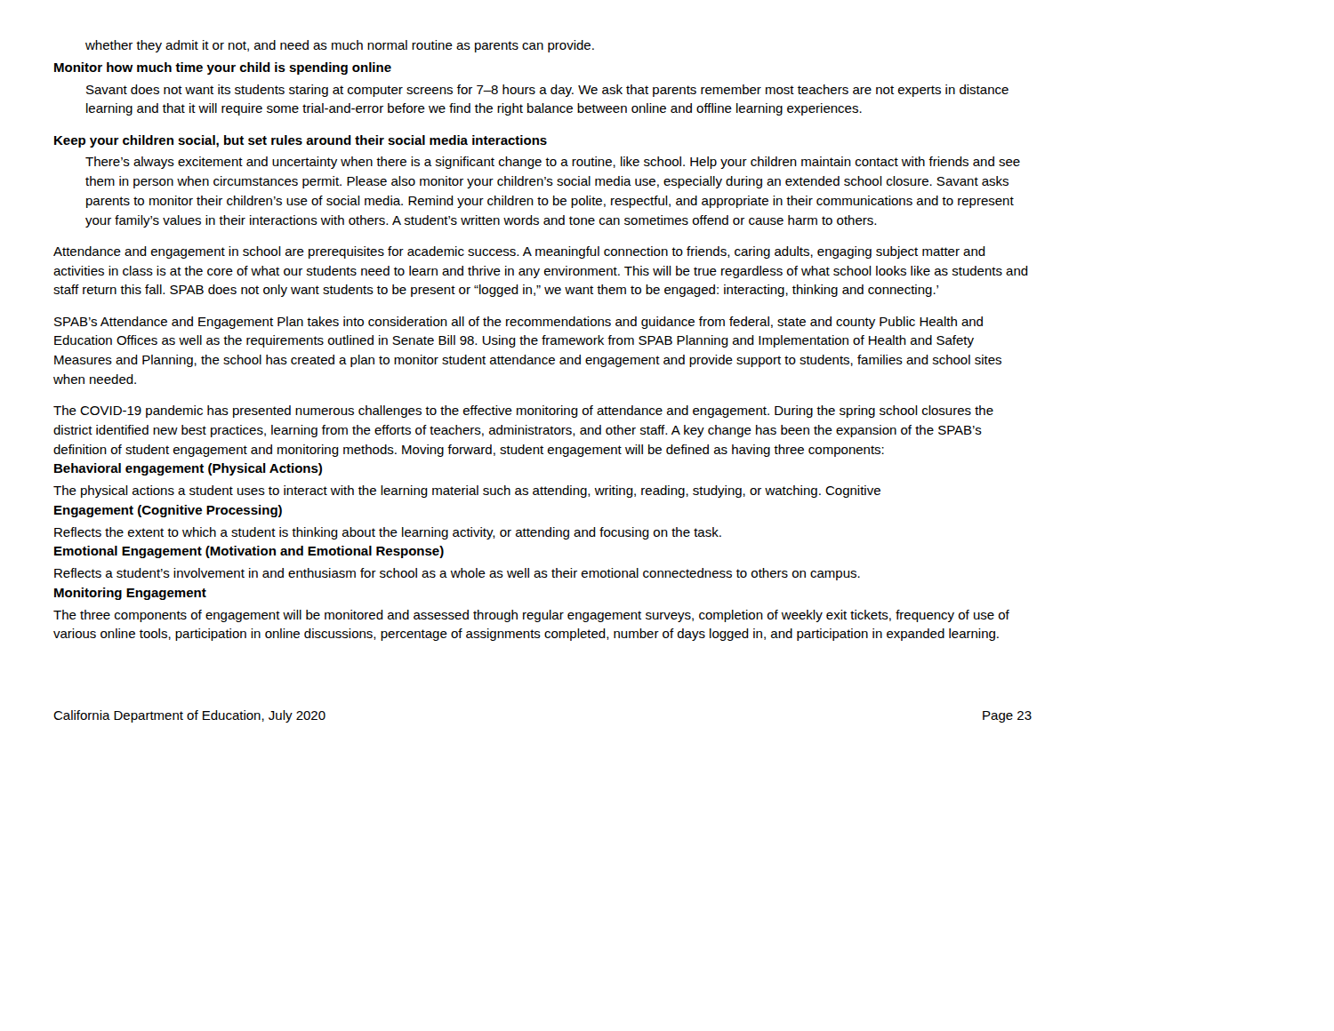whether they admit it or not, and need as much normal routine as parents can provide.
Monitor how much time your child is spending online
Savant does not want its students staring at computer screens for 7–8 hours a day. We ask that parents remember most teachers are not experts in distance learning and that it will require some trial-and-error before we find the right balance between online and offline learning experiences.
Keep your children social, but set rules around their social media interactions
There’s always excitement and uncertainty when there is a significant change to a routine, like school. Help your children maintain contact with friends and see them in person when circumstances permit. Please also monitor your children’s social media use, especially during an extended school closure. Savant asks parents to monitor their children’s use of social media. Remind your children to be polite, respectful, and appropriate in their communications and to represent your family’s values in their interactions with others. A student’s written words and tone can sometimes offend or cause harm to others.
Attendance and engagement in school are prerequisites for academic success. A meaningful connection to friends, caring adults, engaging subject matter and activities in class is at the core of what our students need to learn and thrive in any environment. This will be true regardless of what school looks like as students and staff return this fall. SPAB does not only want students to be present or “logged in,” we want them to be engaged: interacting, thinking and connecting.’
SPAB’s Attendance and Engagement Plan takes into consideration all of the recommendations and guidance from federal, state and county Public Health and Education Offices as well as the requirements outlined in Senate Bill 98. Using the framework from SPAB Planning and Implementation of Health and Safety Measures and Planning, the school has created a plan to monitor student attendance and engagement and provide support to students, families and school sites when needed.
The COVID-19 pandemic has presented numerous challenges to the effective monitoring of attendance and engagement. During the spring school closures the district identified new best practices, learning from the efforts of teachers, administrators, and other staff. A key change has been the expansion of the SPAB’s definition of student engagement and monitoring methods. Moving forward, student engagement will be defined as having three components:
Behavioral engagement (Physical Actions)
The physical actions a student uses to interact with the learning material such as attending, writing, reading, studying, or watching. Cognitive
Engagement (Cognitive Processing)
Reflects the extent to which a student is thinking about the learning activity, or attending and focusing on the task.
Emotional Engagement (Motivation and Emotional Response)
Reflects a student’s involvement in and enthusiasm for school as a whole as well as their emotional connectedness to others on campus.
Monitoring Engagement
The three components of engagement will be monitored and assessed through regular engagement surveys, completion of weekly exit tickets, frequency of use of various online tools, participation in online discussions, percentage of assignments completed, number of days logged in, and participation in expanded learning.
California Department of Education, July 2020 Page 23